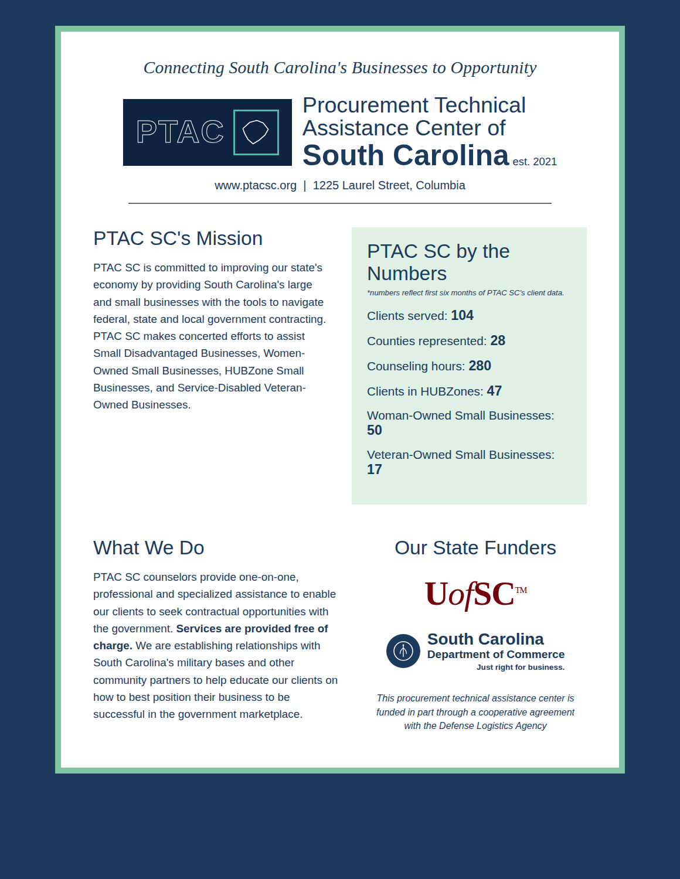Connecting South Carolina's Businesses to Opportunity
PTAC
Procurement Technical Assistance Center of South Carolina est. 2021
www.ptacsc.org | 1225 Laurel Street, Columbia
PTAC SC's Mission
PTAC SC is committed to improving our state's economy by providing South Carolina's large and small businesses with the tools to navigate federal, state and local government contracting. PTAC SC makes concerted efforts to assist Small Disadvantaged Businesses, Women-Owned Small Businesses, HUBZone Small Businesses, and Service-Disabled Veteran-Owned Businesses.
PTAC SC by the Numbers
*numbers reflect first six months of PTAC SC's client data.
Clients served: 104
Counties represented: 28
Counseling hours: 280
Clients in HUBZones: 47
Woman-Owned Small Businesses: 50
Veteran-Owned Small Businesses: 17
What We Do
PTAC SC counselors provide one-on-one, professional and specialized assistance to enable our clients to seek contractual opportunities with the government. Services are provided free of charge. We are establishing relationships with South Carolina's military bases and other community partners to help educate our clients on how to best position their business to be successful in the government marketplace.
Our State Funders
Uof SCTM
South Carolina Department of Commerce Just right for business.
This procurement technical assistance center is funded in part through a cooperative agreement with the Defense Logistics Agency